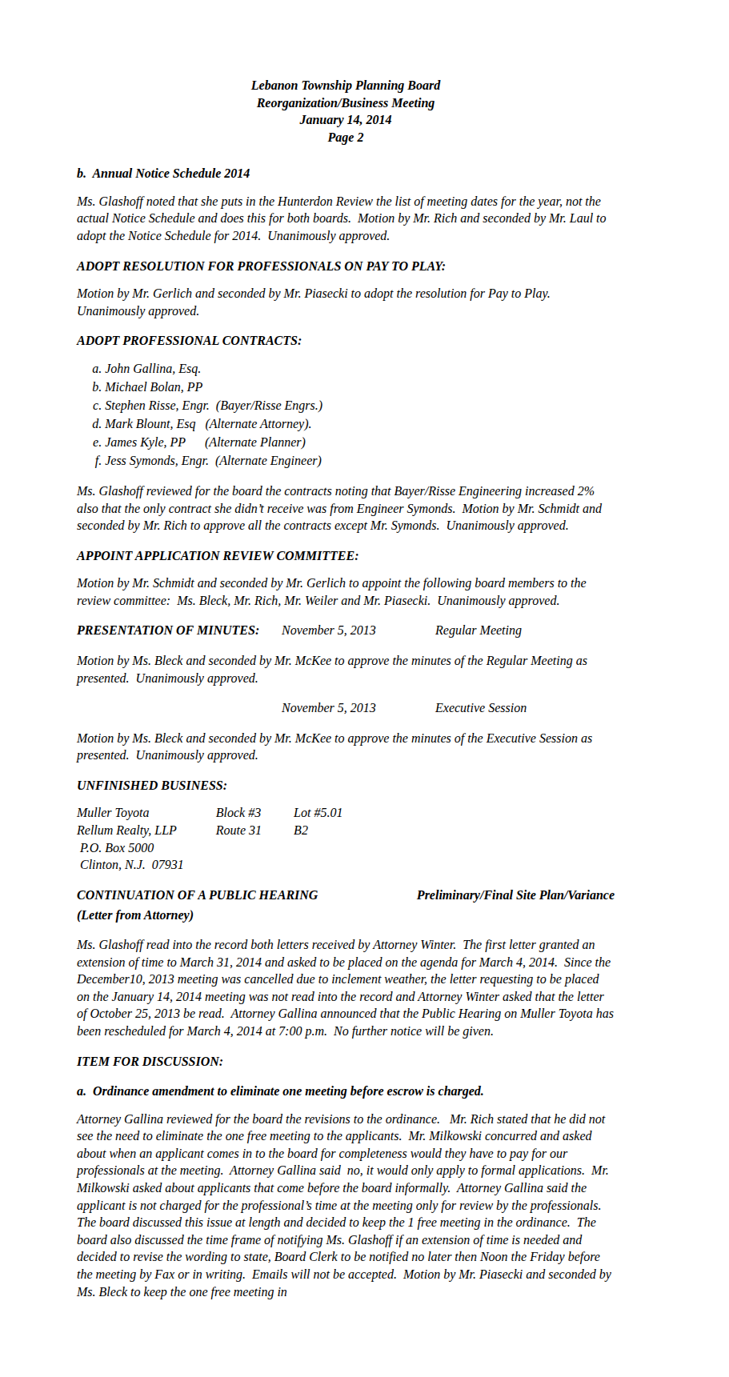Lebanon Township Planning Board
Reorganization/Business Meeting
January 14, 2014
Page 2
b. Annual Notice Schedule 2014
Ms. Glashoff noted that she puts in the Hunterdon Review the list of meeting dates for the year, not the actual Notice Schedule and does this for both boards. Motion by Mr. Rich and seconded by Mr. Laul to adopt the Notice Schedule for 2014. Unanimously approved.
Adopt Resolution for Professionals on Pay to Play:
Motion by Mr. Gerlich and seconded by Mr. Piasecki to adopt the resolution for Pay to Play. Unanimously approved.
Adopt Professional Contracts:
John Gallina, Esq.
Michael Bolan, PP
Stephen Risse, Engr. (Bayer/Risse Engrs.)
Mark Blount, Esq (Alternate Attorney).
James Kyle, PP (Alternate Planner)
Jess Symonds, Engr. (Alternate Engineer)
Ms. Glashoff reviewed for the board the contracts noting that Bayer/Risse Engineering increased 2% also that the only contract she didn’t receive was from Engineer Symonds. Motion by Mr. Schmidt and seconded by Mr. Rich to approve all the contracts except Mr. Symonds. Unanimously approved.
Appoint Application Review Committee:
Motion by Mr. Schmidt and seconded by Mr. Gerlich to appoint the following board members to the review committee: Ms. Bleck, Mr. Rich, Mr. Weiler and Mr. Piasecki. Unanimously approved.
PRESENTATION OF MINUTES: November 5, 2013 Regular Meeting
Motion by Ms. Bleck and seconded by Mr. McKee to approve the minutes of the Regular Meeting as presented. Unanimously approved.
November 5, 2013 Executive Session
Motion by Ms. Bleck and seconded by Mr. McKee to approve the minutes of the Executive Session as presented. Unanimously approved.
Unfinished Business:
| Muller Toyota | Block #3 | Lot #5.01 |
| Rellum Realty, LLP | Route 31 | B2 |
| P.O. Box 5000 | | |
| Clinton, N.J. 07931 | | |
CONTINUATION OF A PUBLIC HEARING Preliminary/Final Site Plan/Variance
(Letter from Attorney)
Ms. Glashoff read into the record both letters received by Attorney Winter. The first letter granted an extension of time to March 31, 2014 and asked to be placed on the agenda for March 4, 2014. Since the December10, 2013 meeting was cancelled due to inclement weather, the letter requesting to be placed on the January 14, 2014 meeting was not read into the record and Attorney Winter asked that the letter of October 25, 2013 be read. Attorney Gallina announced that the Public Hearing on Muller Toyota has been rescheduled for March 4, 2014 at 7:00 p.m. No further notice will be given.
Item for Discussion:
a. Ordinance amendment to eliminate one meeting before escrow is charged.
Attorney Gallina reviewed for the board the revisions to the ordinance. Mr. Rich stated that he did not see the need to eliminate the one free meeting to the applicants. Mr. Milkowski concurred and asked about when an applicant comes in to the board for completeness would they have to pay for our professionals at the meeting. Attorney Gallina said no, it would only apply to formal applications. Mr. Milkowski asked about applicants that come before the board informally. Attorney Gallina said the applicant is not charged for the professional’s time at the meeting only for review by the professionals. The board discussed this issue at length and decided to keep the 1 free meeting in the ordinance. The board also discussed the time frame of notifying Ms. Glashoff if an extension of time is needed and decided to revise the wording to state, Board Clerk to be notified no later then Noon the Friday before the meeting by Fax or in writing. Emails will not be accepted. Motion by Mr. Piasecki and seconded by Ms. Bleck to keep the one free meeting in